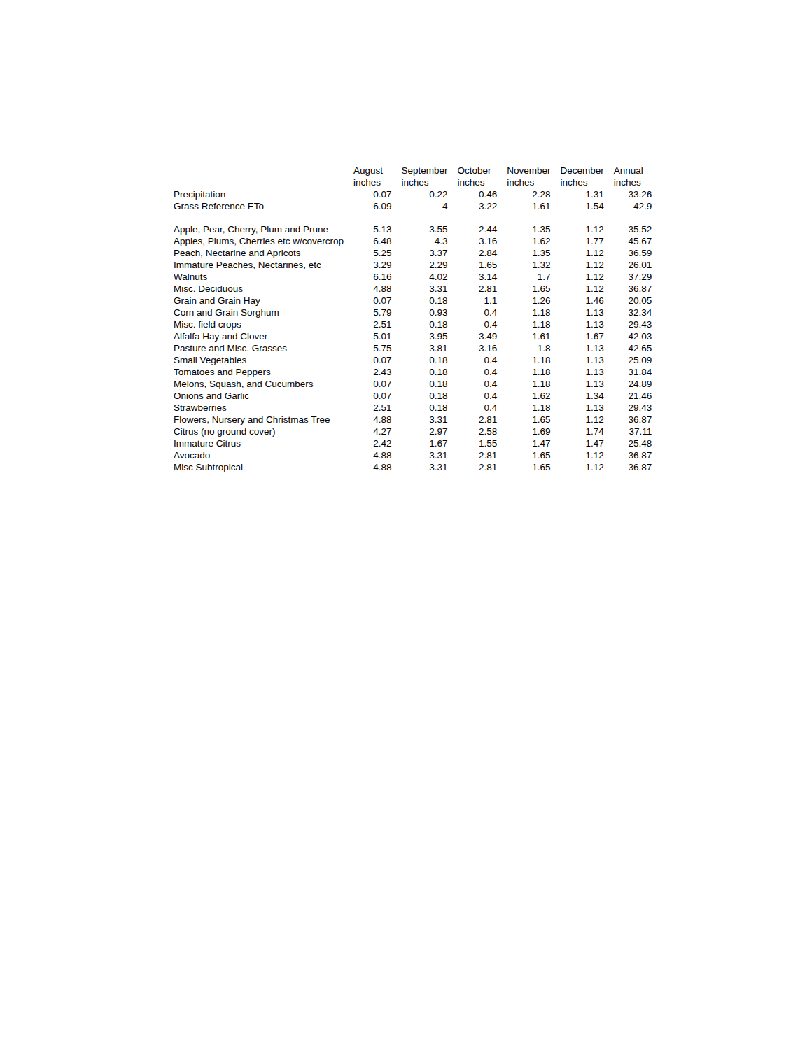| | August | September | October | November | December | Annual |
| --- | --- | --- | --- | --- | --- | --- |
| | inches | inches | inches | inches | inches | inches |
| Precipitation | 0.07 | 0.22 | 0.46 | 2.28 | 1.31 | 33.26 |
| Grass Reference ETo | 6.09 | 4 | 3.22 | 1.61 | 1.54 | 42.9 |
| Apple, Pear, Cherry, Plum and Prune | 5.13 | 3.55 | 2.44 | 1.35 | 1.12 | 35.52 |
| Apples, Plums, Cherries etc w/covercrop | 6.48 | 4.3 | 3.16 | 1.62 | 1.77 | 45.67 |
| Peach, Nectarine and Apricots | 5.25 | 3.37 | 2.84 | 1.35 | 1.12 | 36.59 |
| Immature Peaches, Nectarines, etc | 3.29 | 2.29 | 1.65 | 1.32 | 1.12 | 26.01 |
| Walnuts | 6.16 | 4.02 | 3.14 | 1.7 | 1.12 | 37.29 |
| Misc. Deciduous | 4.88 | 3.31 | 2.81 | 1.65 | 1.12 | 36.87 |
| Grain and Grain Hay | 0.07 | 0.18 | 1.1 | 1.26 | 1.46 | 20.05 |
| Corn and Grain Sorghum | 5.79 | 0.93 | 0.4 | 1.18 | 1.13 | 32.34 |
| Misc. field crops | 2.51 | 0.18 | 0.4 | 1.18 | 1.13 | 29.43 |
| Alfalfa Hay and Clover | 5.01 | 3.95 | 3.49 | 1.61 | 1.67 | 42.03 |
| Pasture and Misc. Grasses | 5.75 | 3.81 | 3.16 | 1.8 | 1.13 | 42.65 |
| Small Vegetables | 0.07 | 0.18 | 0.4 | 1.18 | 1.13 | 25.09 |
| Tomatoes and Peppers | 2.43 | 0.18 | 0.4 | 1.18 | 1.13 | 31.84 |
| Melons, Squash, and Cucumbers | 0.07 | 0.18 | 0.4 | 1.18 | 1.13 | 24.89 |
| Onions and Garlic | 0.07 | 0.18 | 0.4 | 1.62 | 1.34 | 21.46 |
| Strawberries | 2.51 | 0.18 | 0.4 | 1.18 | 1.13 | 29.43 |
| Flowers, Nursery and Christmas Tree | 4.88 | 3.31 | 2.81 | 1.65 | 1.12 | 36.87 |
| Citrus (no ground cover) | 4.27 | 2.97 | 2.58 | 1.69 | 1.74 | 37.11 |
| Immature Citrus | 2.42 | 1.67 | 1.55 | 1.47 | 1.47 | 25.48 |
| Avocado | 4.88 | 3.31 | 2.81 | 1.65 | 1.12 | 36.87 |
| Misc Subtropical | 4.88 | 3.31 | 2.81 | 1.65 | 1.12 | 36.87 |